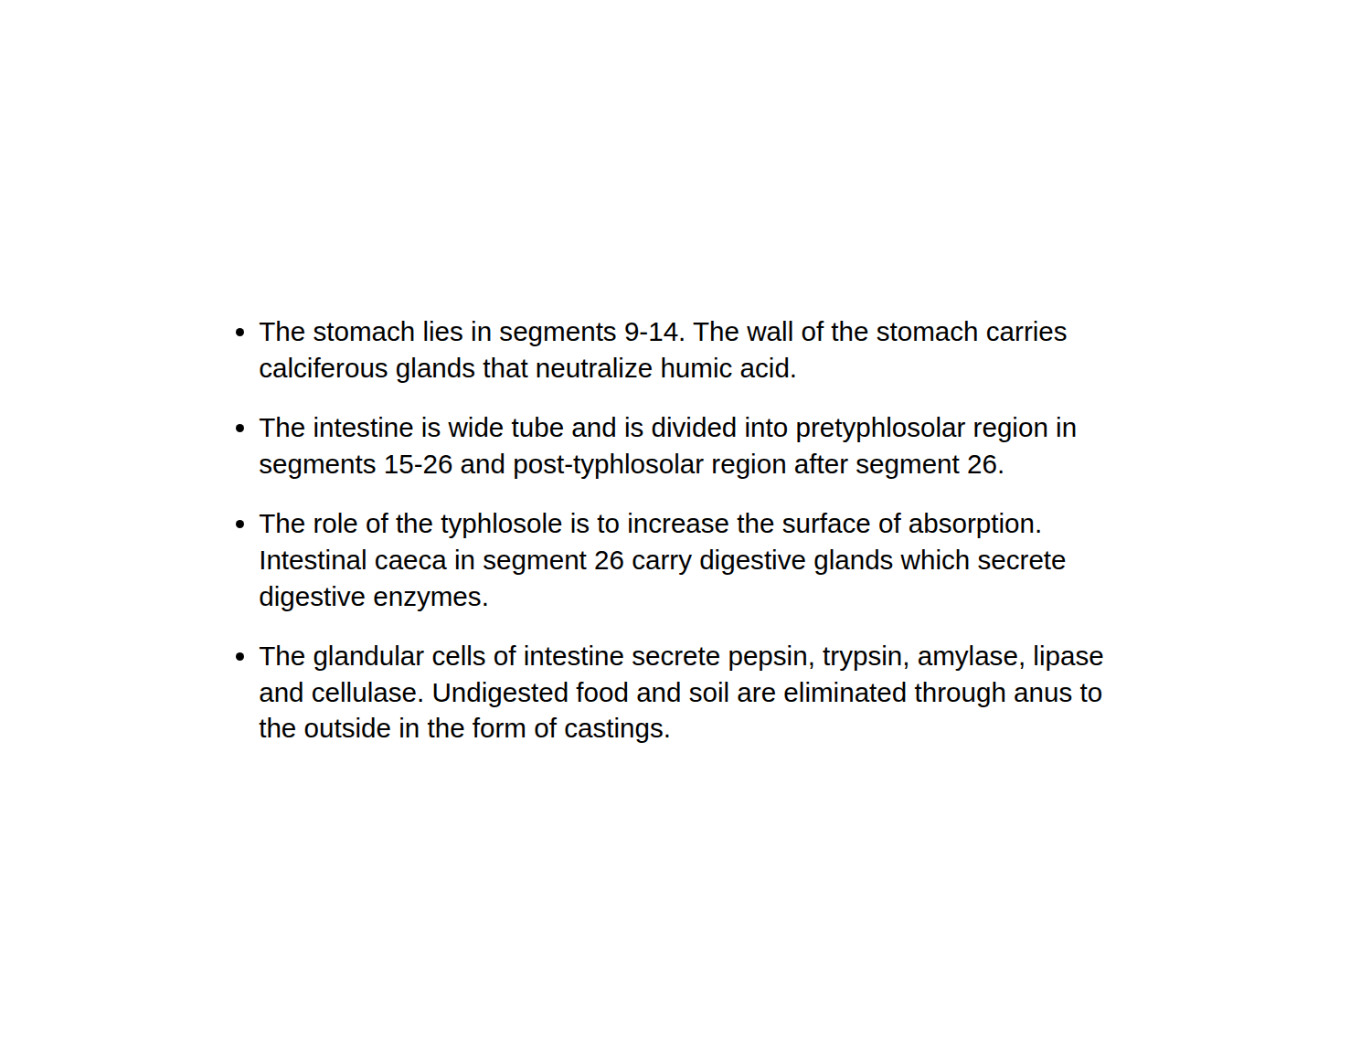The stomach lies in segments 9-14. The wall of the stomach carries calciferous glands that neutralize humic acid.
The intestine is wide tube and is divided into pretyphlosolar region in segments 15-26 and post-typhlosolar region after segment 26.
The role of the typhlosole is to increase the surface of absorption. Intestinal caeca in segment 26 carry digestive glands which secrete digestive enzymes.
The glandular cells of intestine secrete pepsin, trypsin, amylase, lipase and cellulase. Undigested food and soil are eliminated through anus to the outside in the form of castings.